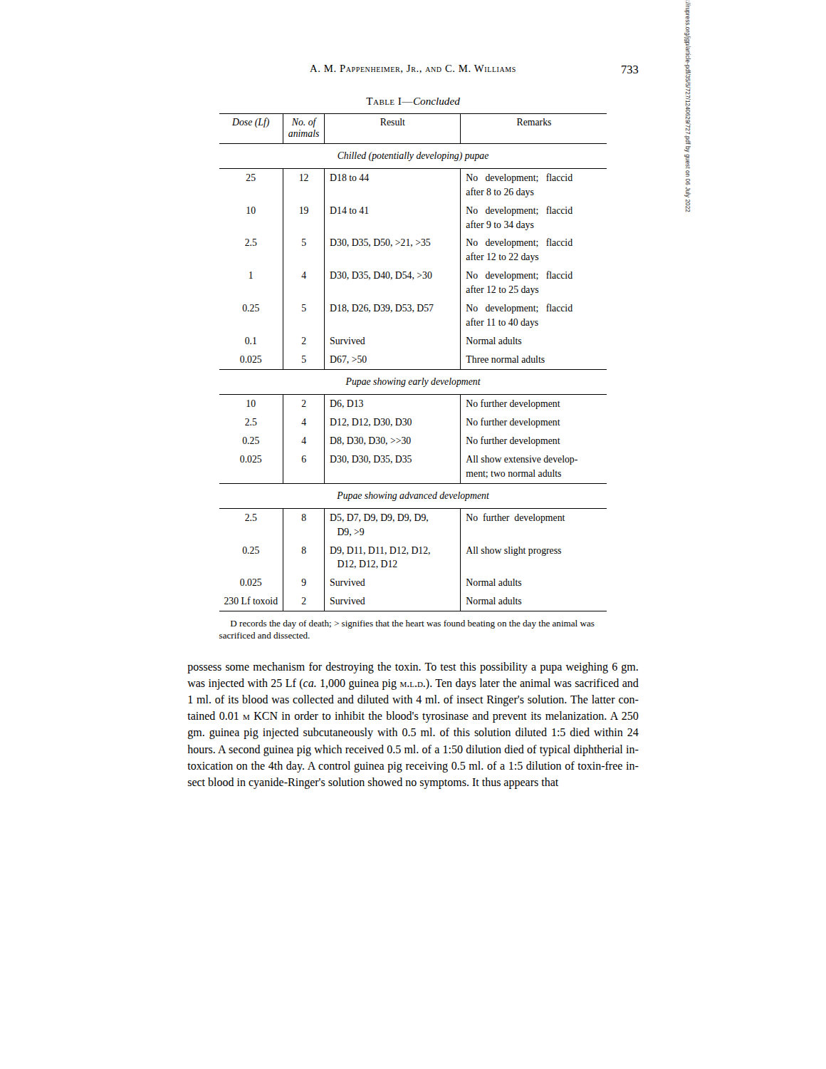A. M. Pappenheimer, Jr., and C. M. Williams 733
Table I—Concluded
| Dose (Lf) | No. of animals | Result | Remarks |
| --- | --- | --- | --- |
| Chilled (potentially developing) pupae |
| 25 | 12 | D18 to 44 | No development; flaccid after 8 to 26 days |
| 10 | 19 | D14 to 41 | No development; flaccid after 9 to 34 days |
| 2.5 | 5 | D30, D35, D50, >21, >35 | No development; flaccid after 12 to 22 days |
| 1 | 4 | D30, D35, D40, D54, >30 | No development; flaccid after 12 to 25 days |
| 0.25 | 5 | D18, D26, D39, D53, D57 | No development; flaccid after 11 to 40 days |
| 0.1 | 2 | Survived | Normal adults |
| 0.025 | 5 | D67, >50 | Three normal adults |
| Pupae showing early development |
| 10 | 2 | D6, D13 | No further development |
| 2.5 | 4 | D12, D12, D30, D30 | No further development |
| 0.25 | 4 | D8, D30, D30, >>30 | No further development |
| 0.025 | 6 | D30, D30, D35, D35 | All show extensive develop- ment; two normal adults |
| Pupae showing advanced development |
| 2.5 | 8 | D5, D7, D9, D9, D9, D9, D9, >9 | No further development |
| 0.25 | 8 | D9, D11, D11, D12, D12, D12, D12, D12 | All show slight progress |
| 0.025 | 9 | Survived | Normal adults |
| 230 Lf toxoid | 2 | Survived | Normal adults |
D records the day of death; > signifies that the heart was found beating on the day the animal was sacrificed and dissected.
possess some mechanism for destroying the toxin. To test this possibility a pupa weighing 6 gm. was injected with 25 Lf (ca. 1,000 guinea pig m.l.d.). Ten days later the animal was sacrificed and 1 ml. of its blood was collected and diluted with 4 ml. of insect Ringer's solution. The latter contained 0.01 m KCN in order to inhibit the blood's tyrosinase and prevent its melanization. A 250 gm. guinea pig injected subcutaneously with 0.5 ml. of this solution diluted 1:5 died within 24 hours. A second guinea pig which received 0.5 ml. of a 1:50 dilution died of typical diphtherial intoxication on the 4th day. A control guinea pig receiving 0.5 ml. of a 1:5 dilution of toxin-free insect blood in cyanide-Ringer's solution showed no symptoms. It thus appears that
Downloaded from http://rupress.org/jgp/article-pdf/35/5/727/1240629/727.pdf by guest on 06 July 2022